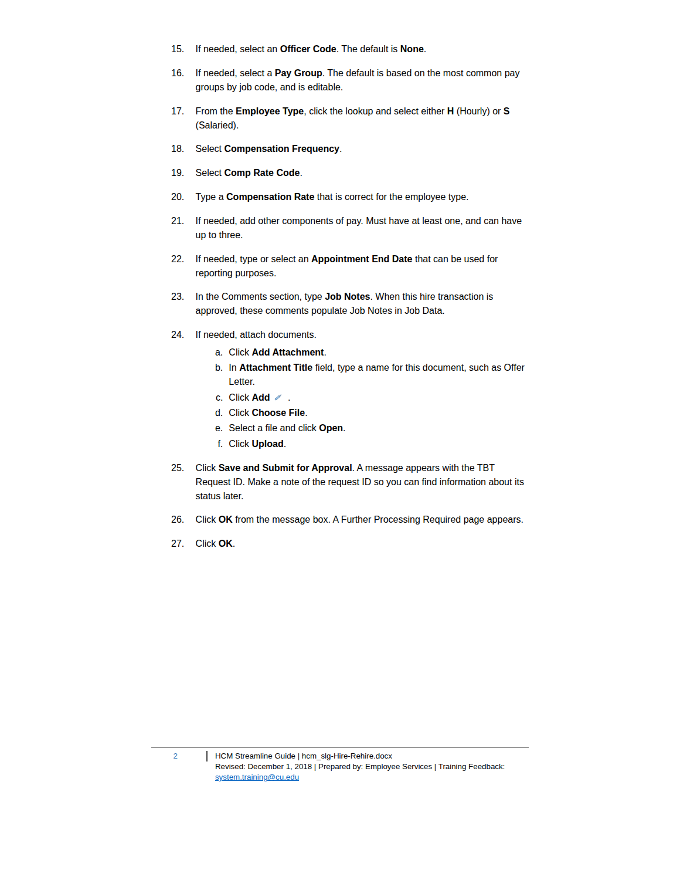If needed, select an Officer Code. The default is None.
If needed, select a Pay Group. The default is based on the most common pay groups by job code, and is editable.
From the Employee Type, click the lookup and select either H (Hourly) or S (Salaried).
Select Compensation Frequency.
Select Comp Rate Code.
Type a Compensation Rate that is correct for the employee type.
If needed, add other components of pay. Must have at least one, and can have up to three.
If needed, type or select an Appointment End Date that can be used for reporting purposes.
In the Comments section, type Job Notes. When this hire transaction is approved, these comments populate Job Notes in Job Data.
If needed, attach documents.
Click Add Attachment.
In Attachment Title field, type a name for this document, such as Offer Letter.
Click Add .
Click Choose File.
Select a file and click Open.
Click Upload.
Click Save and Submit for Approval. A message appears with the TBT Request ID. Make a note of the request ID so you can find information about its status later.
Click OK from the message box. A Further Processing Required page appears.
Click OK.
2
HCM Streamline Guide | hcm_slg-Hire-Rehire.docx
Revised: December 1, 2018 | Prepared by: Employee Services | Training Feedback: system.training@cu.edu